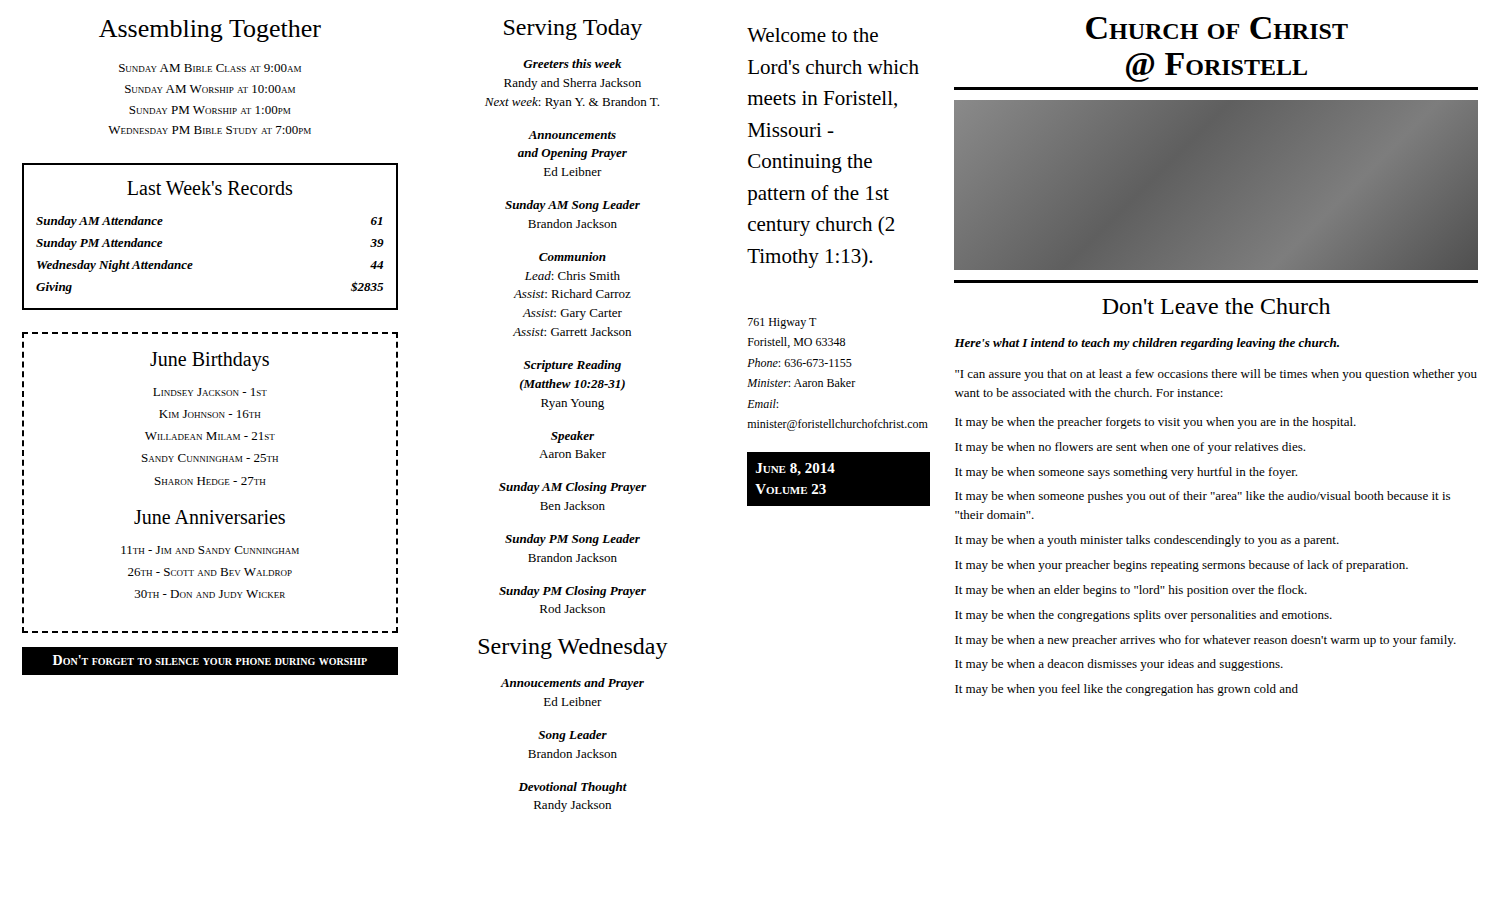Assembling Together
Sunday AM Bible Class at 9:00am
Sunday AM Worship at 10:00am
Sunday PM Worship at 1:00pm
Wednesday PM Bible Study at 7:00pm
Last Week's Records
| Sunday AM Attendance | 61 |
| Sunday PM Attendance | 39 |
| Wednesday Night Attendance | 44 |
| Giving | $2835 |
June Birthdays
Lindsey Jackson - 1st
Kim Johnson - 16th
Willadean Milam - 21st
Sandy Cunningham - 25th
Sharon Hedge - 27th
June Anniversaries
11th - Jim and Sandy Cunningham
26th - Scott and Bev Waldrop
30th - Don and Judy Wicker
Don't forget to silence your phone during worship
Serving Today
Greeters this week
Randy and Sherra Jackson
Next week: Ryan Y. & Brandon T.
Announcements
and Opening Prayer
Ed Leibner
Sunday AM Song Leader
Brandon Jackson
Communion
Lead: Chris Smith
Assist: Richard Carroz
Assist: Gary Carter
Assist: Garrett Jackson
Scripture Reading
(Matthew 10:28-31)
Ryan Young
Speaker
Aaron Baker
Sunday AM Closing Prayer
Ben Jackson
Sunday PM Song Leader
Brandon Jackson
Sunday PM Closing Prayer
Rod Jackson
Serving Wednesday
Annoucements and Prayer
Ed Leibner
Song Leader
Brandon Jackson
Devotional Thought
Randy Jackson
Welcome to the Lord's church which meets in Foristell, Missouri - Continuing the pattern of the 1st century church (2 Timothy 1:13).
761 Higway T
Foristell, MO 63348
Phone: 636-673-1155
Minister: Aaron Baker
Email: minister@foristellchurchofchrist.com
June 8, 2014
Volume 23
Church of Christ
@ Foristell
Don't Leave the Church
Here's what I intend to teach my children regarding leaving the church.
"I can assure you that on at least a few occasions there will be times when you question whether you want to be associated with the church. For instance:
It may be when the preacher forgets to visit you when you are in the hospital.
It may be when no flowers are sent when one of your relatives dies.
It may be when someone says something very hurtful in the foyer.
It may be when someone pushes you out of their "area" like the audio/visual booth because it is "their domain".
It may be when a youth minister talks condescendingly to you as a parent.
It may be when your preacher begins repeating sermons because of lack of preparation.
It may be when an elder begins to "lord" his position over the flock.
It may be when the congregations splits over personalities and emotions.
It may be when a new preacher arrives who for whatever reason doesn't warm up to your family.
It may be when a deacon dismisses your ideas and suggestions.
It may be when you feel like the congregation has grown cold and